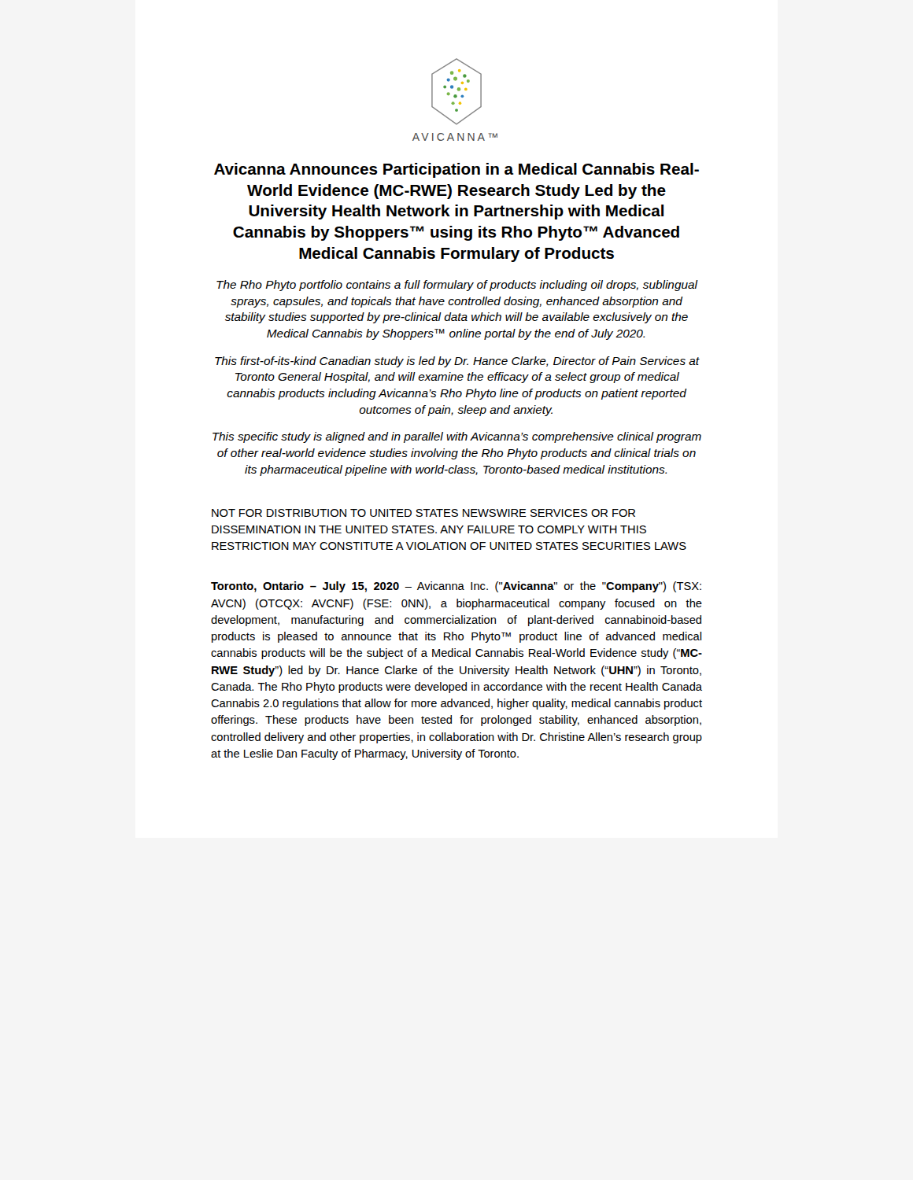Avicanna™
Avicanna Announces Participation in a Medical Cannabis Real-World Evidence (MC-RWE) Research Study Led by the University Health Network in Partnership with Medical Cannabis by Shoppers™ using its Rho Phyto™ Advanced Medical Cannabis Formulary of Products
The Rho Phyto portfolio contains a full formulary of products including oil drops, sublingual sprays, capsules, and topicals that have controlled dosing, enhanced absorption and stability studies supported by pre-clinical data which will be available exclusively on the Medical Cannabis by Shoppers™ online portal by the end of July 2020.
This first-of-its-kind Canadian study is led by Dr. Hance Clarke, Director of Pain Services at Toronto General Hospital, and will examine the efficacy of a select group of medical cannabis products including Avicanna’s Rho Phyto line of products on patient reported outcomes of pain, sleep and anxiety.
This specific study is aligned and in parallel with Avicanna’s comprehensive clinical program of other real-world evidence studies involving the Rho Phyto products and clinical trials on its pharmaceutical pipeline with world-class, Toronto-based medical institutions.
NOT FOR DISTRIBUTION TO UNITED STATES NEWSWIRE SERVICES OR FOR DISSEMINATION IN THE UNITED STATES. ANY FAILURE TO COMPLY WITH THIS RESTRICTION MAY CONSTITUTE A VIOLATION OF UNITED STATES SECURITIES LAWS
Toronto, Ontario – July 15, 2020 – Avicanna Inc. ("Avicanna" or the "Company") (TSX: AVCN) (OTCQX: AVCNF) (FSE: 0NN), a biopharmaceutical company focused on the development, manufacturing and commercialization of plant-derived cannabinoid-based products is pleased to announce that its Rho Phyto™ product line of advanced medical cannabis products will be the subject of a Medical Cannabis Real-World Evidence study (“MC-RWE Study”) led by Dr. Hance Clarke of the University Health Network (“UHN”) in Toronto, Canada. The Rho Phyto products were developed in accordance with the recent Health Canada Cannabis 2.0 regulations that allow for more advanced, higher quality, medical cannabis product offerings. These products have been tested for prolonged stability, enhanced absorption, controlled delivery and other properties, in collaboration with Dr. Christine Allen’s research group at the Leslie Dan Faculty of Pharmacy, University of Toronto.